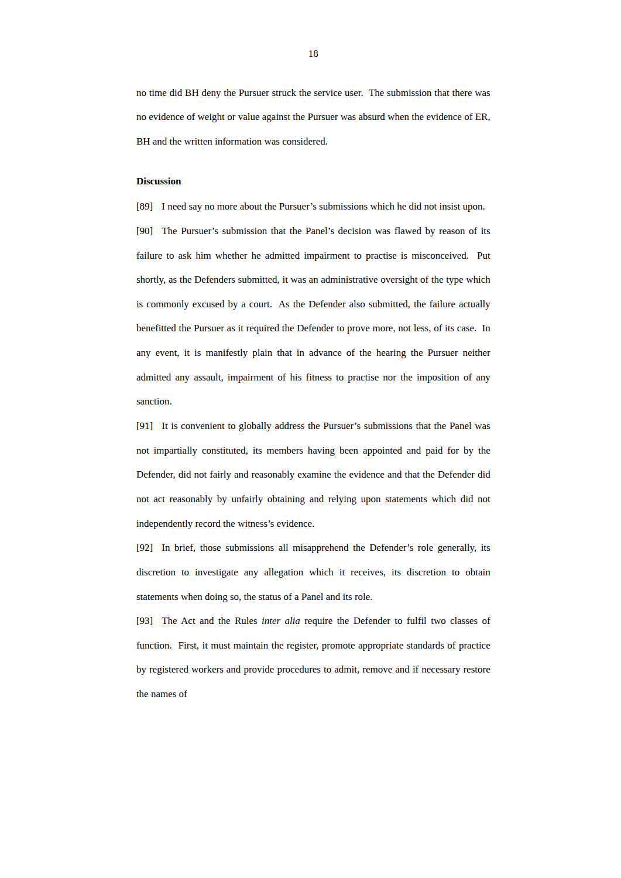18
no time did BH deny the Pursuer struck the service user. The submission that there was no evidence of weight or value against the Pursuer was absurd when the evidence of ER, BH and the written information was considered.
Discussion
[89] I need say no more about the Pursuer’s submissions which he did not insist upon.
[90] The Pursuer’s submission that the Panel’s decision was flawed by reason of its failure to ask him whether he admitted impairment to practise is misconceived. Put shortly, as the Defenders submitted, it was an administrative oversight of the type which is commonly excused by a court. As the Defender also submitted, the failure actually benefitted the Pursuer as it required the Defender to prove more, not less, of its case. In any event, it is manifestly plain that in advance of the hearing the Pursuer neither admitted any assault, impairment of his fitness to practise nor the imposition of any sanction.
[91] It is convenient to globally address the Pursuer’s submissions that the Panel was not impartially constituted, its members having been appointed and paid for by the Defender, did not fairly and reasonably examine the evidence and that the Defender did not act reasonably by unfairly obtaining and relying upon statements which did not independently record the witness’s evidence.
[92] In brief, those submissions all misapprehend the Defender’s role generally, its discretion to investigate any allegation which it receives, its discretion to obtain statements when doing so, the status of a Panel and its role.
[93] The Act and the Rules inter alia require the Defender to fulfil two classes of function. First, it must maintain the register, promote appropriate standards of practice by registered workers and provide procedures to admit, remove and if necessary restore the names of